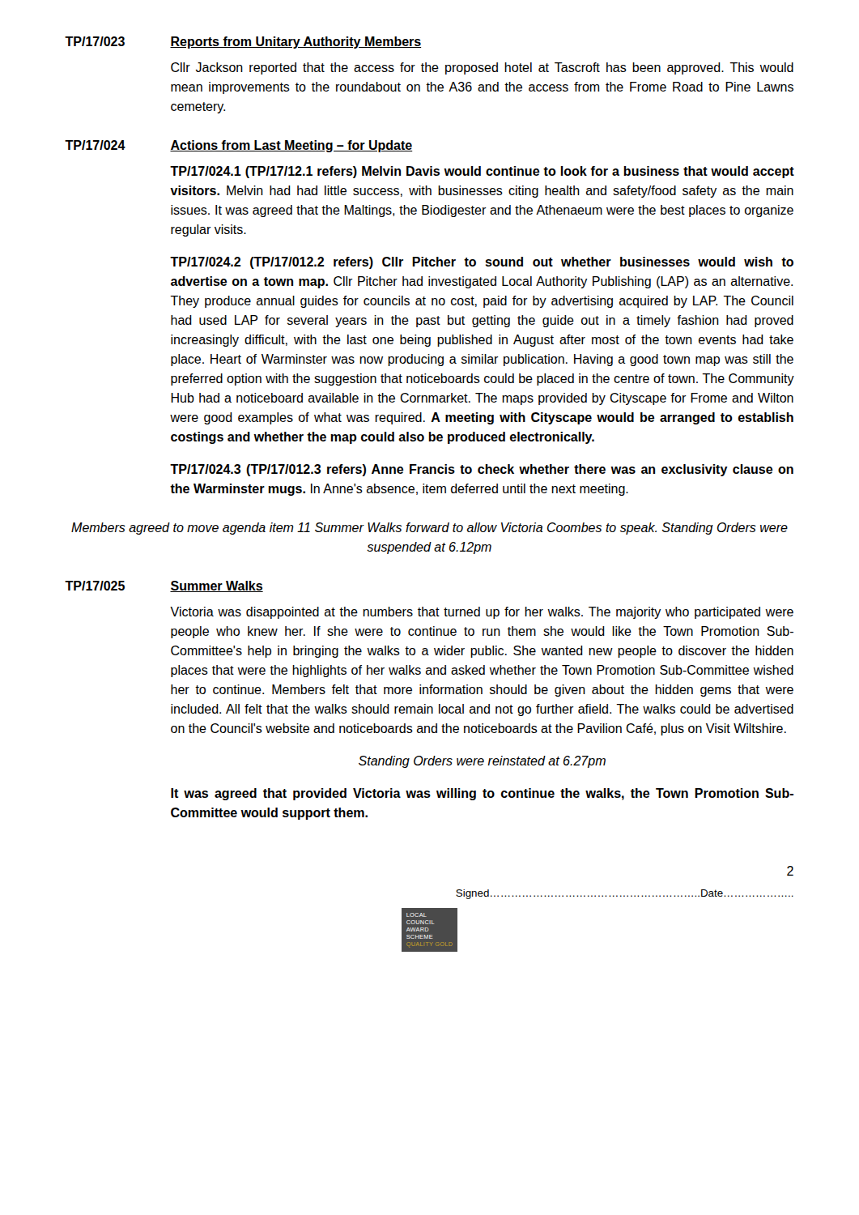TP/17/023
Reports from Unitary Authority Members
Cllr Jackson reported that the access for the proposed hotel at Tascroft has been approved. This would mean improvements to the roundabout on the A36 and the access from the Frome Road to Pine Lawns cemetery.
TP/17/024
Actions from Last Meeting – for Update
TP/17/024.1 (TP/17/12.1 refers) Melvin Davis would continue to look for a business that would accept visitors. Melvin had had little success, with businesses citing health and safety/food safety as the main issues. It was agreed that the Maltings, the Biodigester and the Athenaeum were the best places to organize regular visits.
TP/17/024.2 (TP/17/012.2 refers) Cllr Pitcher to sound out whether businesses would wish to advertise on a town map. Cllr Pitcher had investigated Local Authority Publishing (LAP) as an alternative. They produce annual guides for councils at no cost, paid for by advertising acquired by LAP. The Council had used LAP for several years in the past but getting the guide out in a timely fashion had proved increasingly difficult, with the last one being published in August after most of the town events had take place. Heart of Warminster was now producing a similar publication. Having a good town map was still the preferred option with the suggestion that noticeboards could be placed in the centre of town. The Community Hub had a noticeboard available in the Cornmarket. The maps provided by Cityscape for Frome and Wilton were good examples of what was required. A meeting with Cityscape would be arranged to establish costings and whether the map could also be produced electronically.
TP/17/024.3 (TP/17/012.3 refers) Anne Francis to check whether there was an exclusivity clause on the Warminster mugs. In Anne's absence, item deferred until the next meeting.
Members agreed to move agenda item 11 Summer Walks forward to allow Victoria Coombes to speak. Standing Orders were suspended at 6.12pm
TP/17/025
Summer Walks
Victoria was disappointed at the numbers that turned up for her walks. The majority who participated were people who knew her. If she were to continue to run them she would like the Town Promotion Sub-Committee's help in bringing the walks to a wider public. She wanted new people to discover the hidden places that were the highlights of her walks and asked whether the Town Promotion Sub-Committee wished her to continue. Members felt that more information should be given about the hidden gems that were included. All felt that the walks should remain local and not go further afield. The walks could be advertised on the Council's website and noticeboards and the noticeboards at the Pavilion Café, plus on Visit Wiltshire.
Standing Orders were reinstated at 6.27pm
It was agreed that provided Victoria was willing to continue the walks, the Town Promotion Sub-Committee would support them.
2
Signed…………………………………………………..Date………………..
LOCAL
COUNCIL
AWARD
SCHEME
QUALITY GOLD